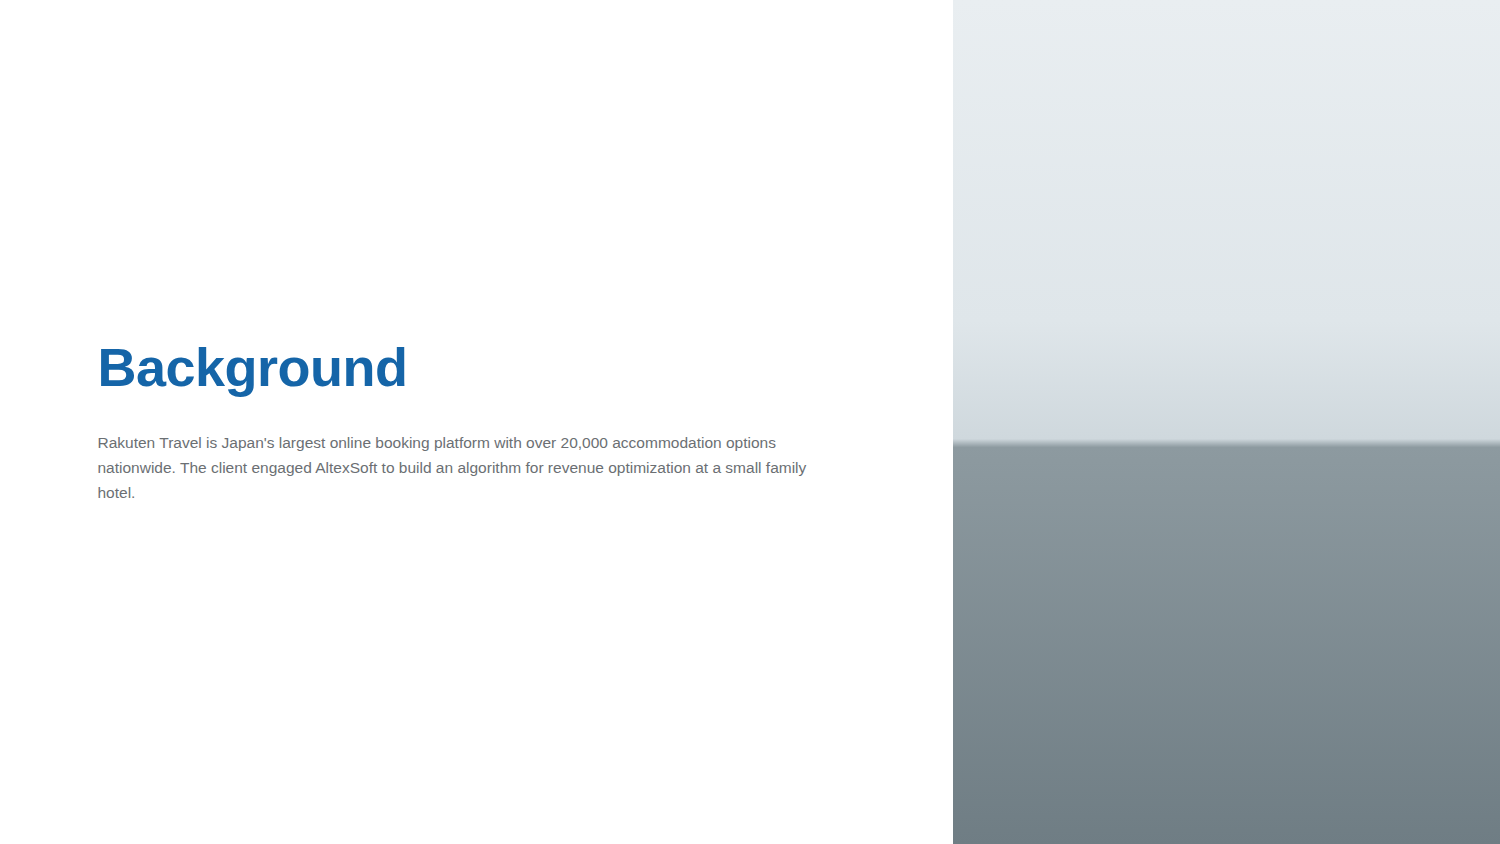Background
Rakuten Travel is Japan's largest online booking platform with over 20,000 accommodation options nationwide. The client engaged AltexSoft to build an algorithm for revenue optimization at a small family hotel.